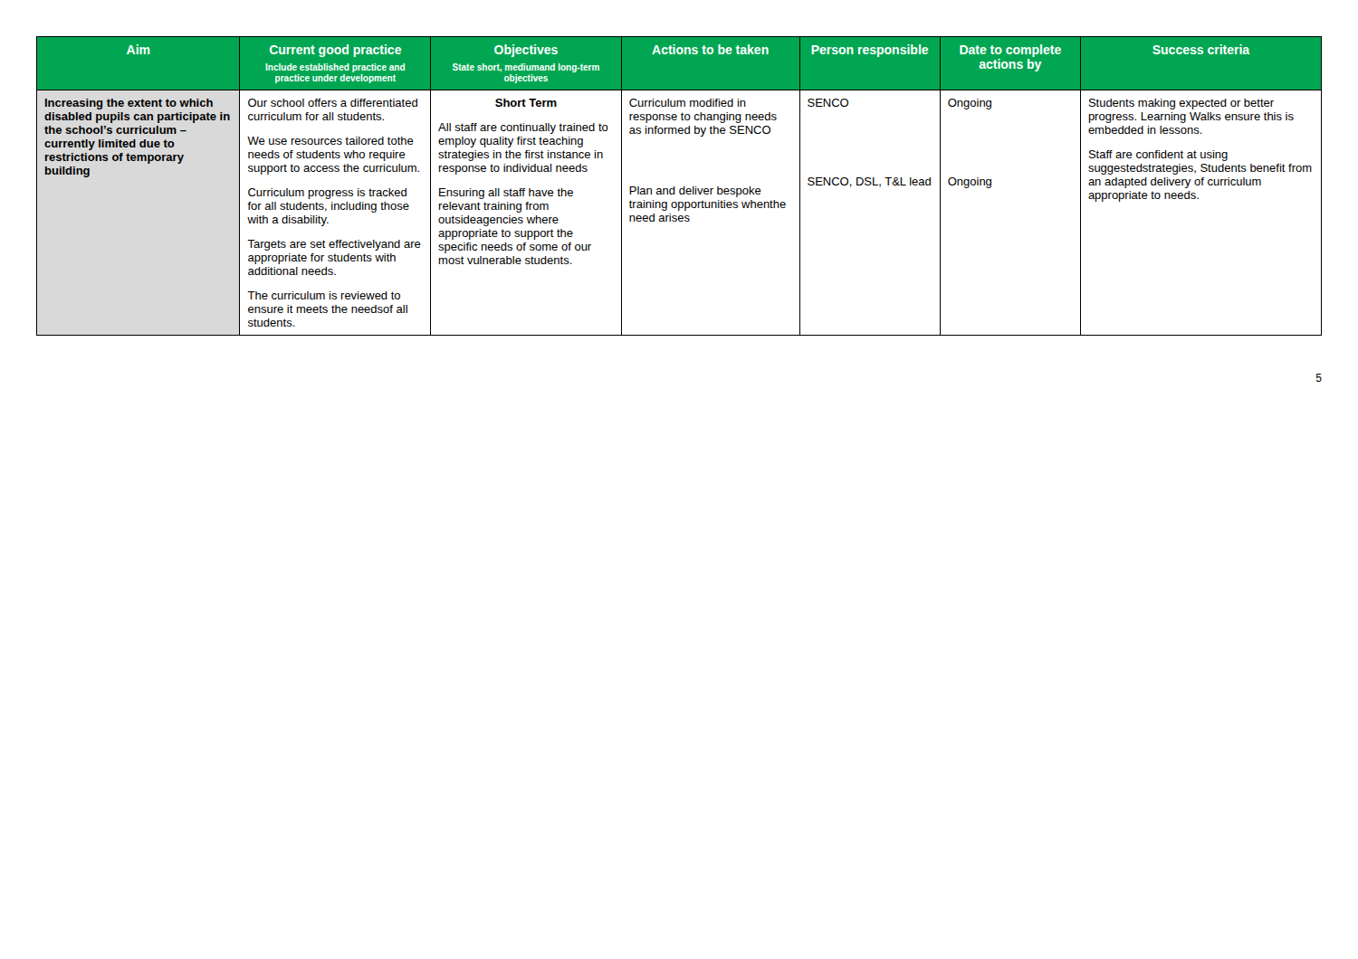| Aim | Current good practice Include established practice and practice under development | Objectives State short, mediumand long-term objectives | Actions to be taken | Person responsible | Date to complete actions by | Success criteria |
| --- | --- | --- | --- | --- | --- | --- |
| Increasing the extent to which disabled pupils can participate in the school’s curriculum – currently limited due to restrictions of temporary building | Our school offers a differentiated curriculum for all students. We use resources tailored tothe needs of students who require support to access the curriculum. Curriculum progress is tracked for all students, including those with a disability. Targets are set effectivelyand are appropriate for students with additional needs. The curriculum is reviewed to ensure it meets the needsof all students. | Short Term All staff are continually trained to employ quality first teaching strategies in the first instance in response to individual needs Ensuring all staff have the relevant training from outsideagencies where appropriate to support the specific needs of some of our most vulnerable students. | Curriculum modified in response to changing needs as informed by the SENCO Plan and deliver bespoke training opportunities whenthe need arises | SENCO SENCO, DSL, T&L lead | Ongoing Ongoing | Students making expected or better progress. Learning Walks ensure this is embedded in lessons. Staff are confident at using suggestedstrategies, Students benefit from an adapted delivery of curriculum appropriate to needs. |
5